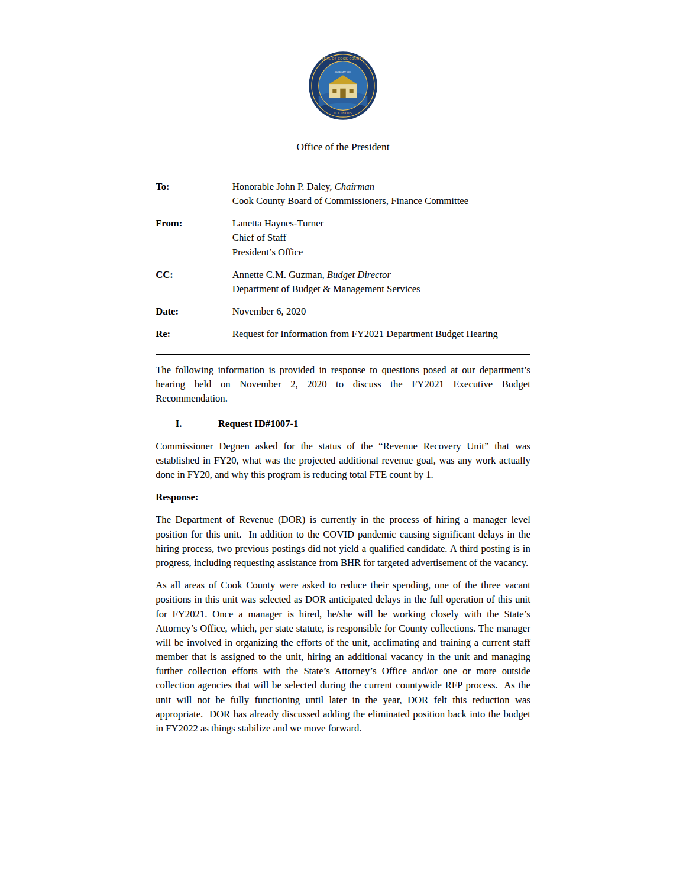SEAL OF COOK COUNTY ILLINOIS JANUARY 1831
Office of the President
| To: | Honorable John P. Daley, Chairman Cook County Board of Commissioners, Finance Committee |
| From: | Lanetta Haynes-Turner Chief of Staff President’s Office |
| CC: | Annette C.M. Guzman, Budget Director Department of Budget & Management Services |
| Date: | November 6, 2020 |
| Re: | Request for Information from FY2021 Department Budget Hearing |
The following information is provided in response to questions posed at our department’s hearing held on November 2, 2020 to discuss the FY2021 Executive Budget Recommendation.
I. Request ID#1007-1
Commissioner Degnen asked for the status of the “Revenue Recovery Unit” that was established in FY20, what was the projected additional revenue goal, was any work actually done in FY20, and why this program is reducing total FTE count by 1.
Response:
The Department of Revenue (DOR) is currently in the process of hiring a manager level position for this unit. In addition to the COVID pandemic causing significant delays in the hiring process, two previous postings did not yield a qualified candidate. A third posting is in progress, including requesting assistance from BHR for targeted advertisement of the vacancy.
As all areas of Cook County were asked to reduce their spending, one of the three vacant positions in this unit was selected as DOR anticipated delays in the full operation of this unit for FY2021. Once a manager is hired, he/she will be working closely with the State’s Attorney’s Office, which, per state statute, is responsible for County collections. The manager will be involved in organizing the efforts of the unit, acclimating and training a current staff member that is assigned to the unit, hiring an additional vacancy in the unit and managing further collection efforts with the State’s Attorney’s Office and/or one or more outside collection agencies that will be selected during the current countywide RFP process. As the unit will not be fully functioning until later in the year, DOR felt this reduction was appropriate. DOR has already discussed adding the eliminated position back into the budget in FY2022 as things stabilize and we move forward.